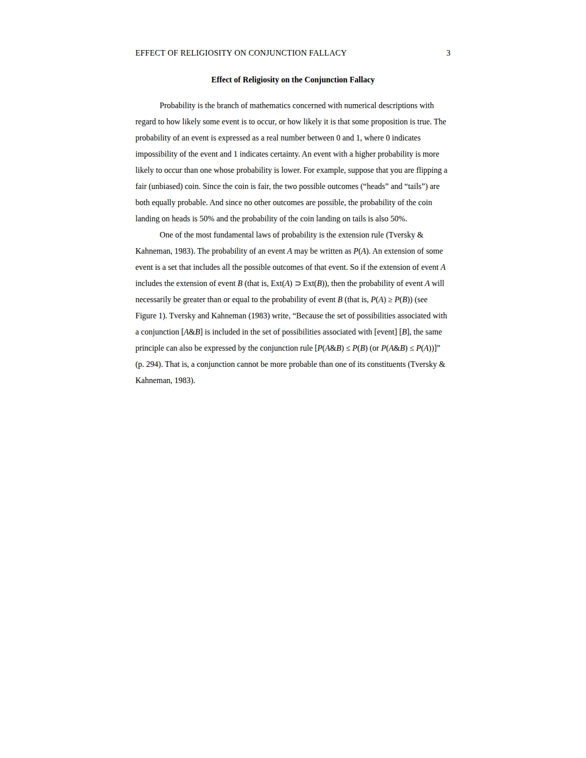Effect of Religiosity on Conjunction Fallacy 3
Effect of Religiosity on the Conjunction Fallacy
Probability is the branch of mathematics concerned with numerical descriptions with regard to how likely some event is to occur, or how likely it is that some proposition is true. The probability of an event is expressed as a real number between 0 and 1, where 0 indicates impossibility of the event and 1 indicates certainty. An event with a higher probability is more likely to occur than one whose probability is lower. For example, suppose that you are flipping a fair (unbiased) coin. Since the coin is fair, the two possible outcomes (“heads” and “tails”) are both equally probable. And since no other outcomes are possible, the probability of the coin landing on heads is 50% and the probability of the coin landing on tails is also 50%.
One of the most fundamental laws of probability is the extension rule (Tversky & Kahneman, 1983). The probability of an event A may be written as P(A). An extension of some event is a set that includes all the possible outcomes of that event. So if the extension of event A includes the extension of event B (that is, Ext(A) ⊃ Ext(B)), then the probability of event A will necessarily be greater than or equal to the probability of event B (that is, P(A) ≥ P(B)) (see Figure 1). Tversky and Kahneman (1983) write, “Because the set of possibilities associated with a conjunction [A&B] is included in the set of possibilities associated with [event] [B], the same principle can also be expressed by the conjunction rule [P(A&B) ≤ P(B) (or P(A&B) ≤ P(A))]” (p. 294). That is, a conjunction cannot be more probable than one of its constituents (Tversky & Kahneman, 1983).